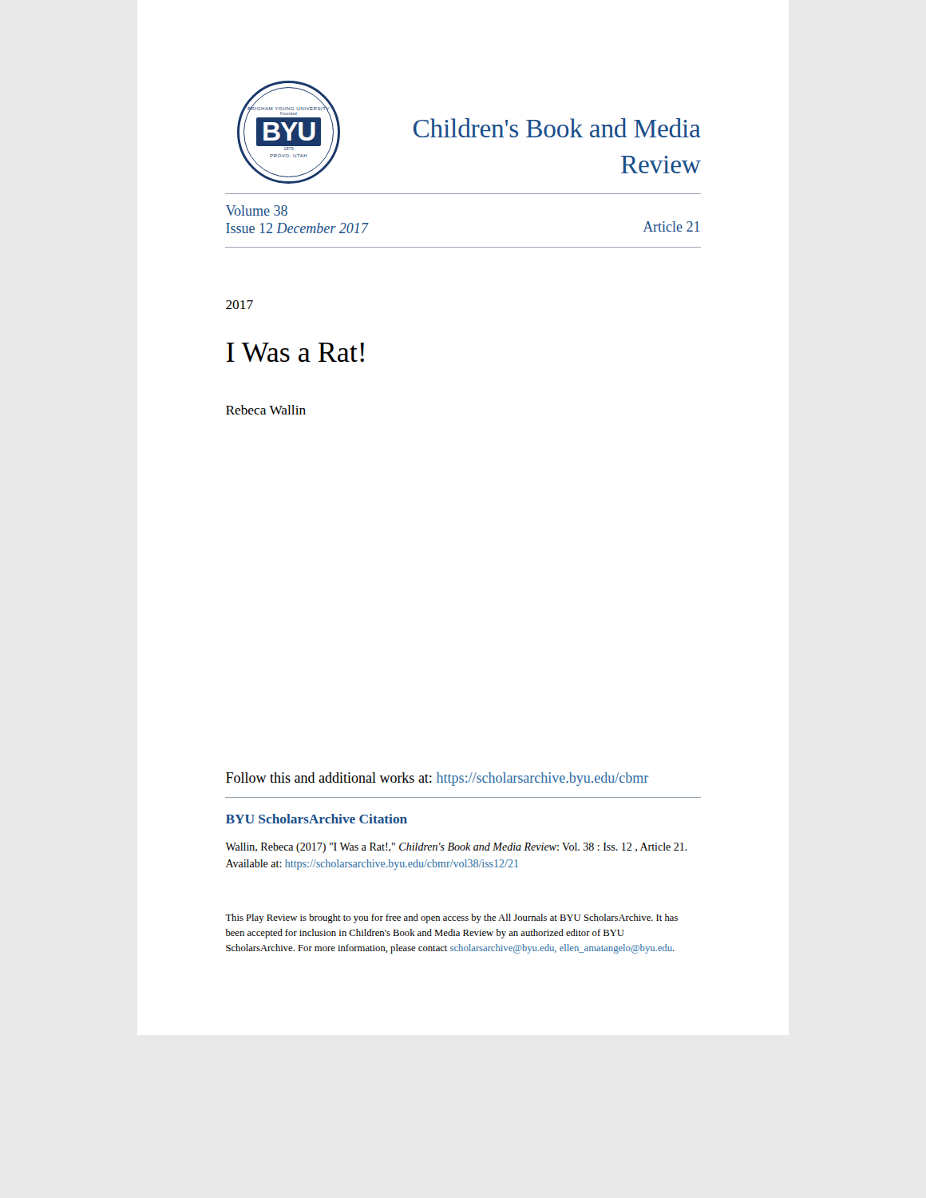Brigham Young University
Founded
BYU
1875
Provo, Utah
Children's Book and Media Review
Volume 38
Issue 12 December 2017
Article 21
2017
I Was a Rat!
Rebeca Wallin
Follow this and additional works at: https://scholarsarchive.byu.edu/cbmr
BYU ScholarsArchive Citation
Wallin, Rebeca (2017) "I Was a Rat!," Children's Book and Media Review: Vol. 38 : Iss. 12 , Article 21.
Available at: https://scholarsarchive.byu.edu/cbmr/vol38/iss12/21
This Play Review is brought to you for free and open access by the All Journals at BYU ScholarsArchive. It has been accepted for inclusion in Children's Book and Media Review by an authorized editor of BYU ScholarsArchive. For more information, please contact scholarsarchive@byu.edu, ellen_amatangelo@byu.edu.